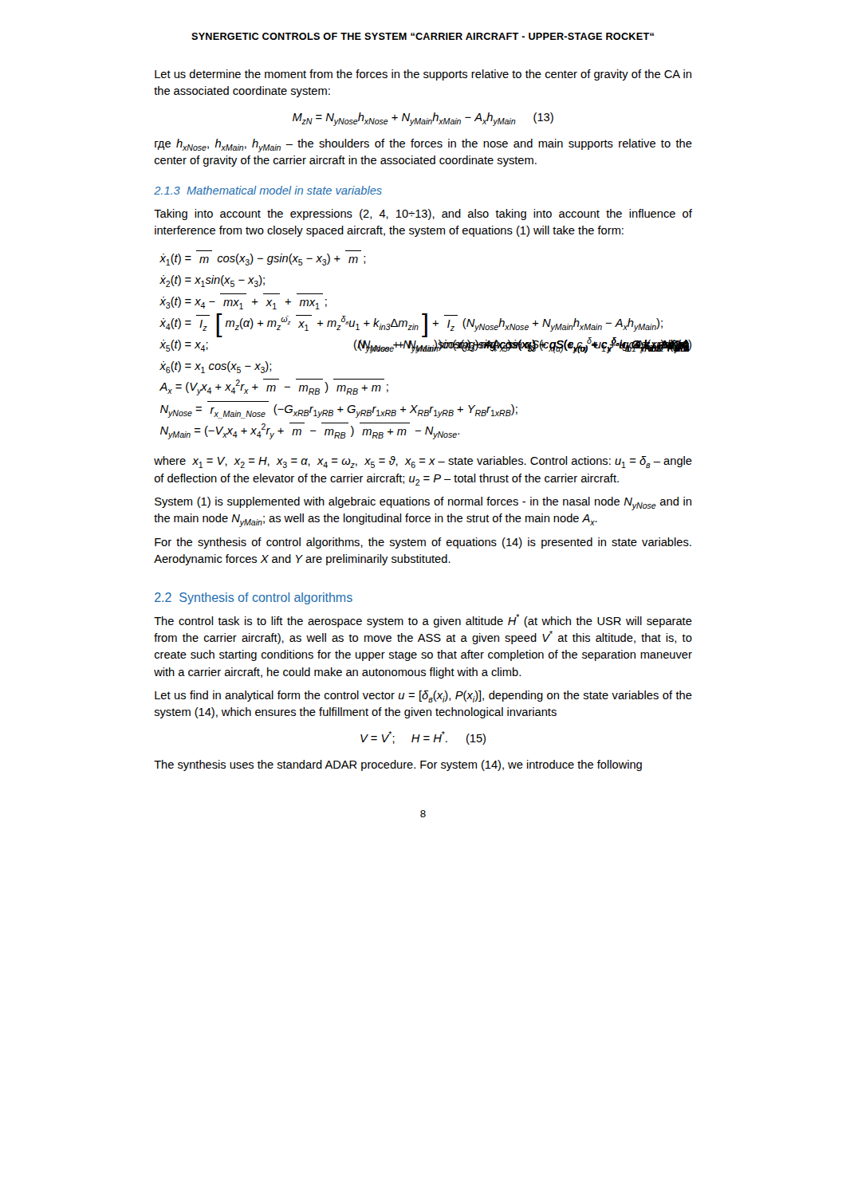SYNERGETIC CONTROLS OF THE SYSTEM “CARRIER AIRCRAFT - UPPER-STAGE ROCKET“
Let us determine the moment from the forces in the supports relative to the center of gravity of the CA in the associated coordinate system:
MzN = NyNosehxNose + NyMainhxMain − AxhyMain
(13)
где hxNose, hxMain, hyMain – the shoulders of the forces in the nose and main supports relative to the center of gravity of the carrier aircraft in the associated coordinate system.
2.1.3 Mathematical model in state variables
Taking into account the expressions (2, 4, 10÷13), and also taking into account the influence of interference from two closely spaced aircraft, the system of equations (1) will take the form:
ẋ1(t) = u2 m cos(x3) − gsin(x5 − x3) + (NyNose + NyMain)sin(x3) + Ax cos(x3) − qS(cx(α) + cxδвu1 + kin1 Δcxin) m;
ẋ2(t) = x1sin(x5 − x3);
ẋ3(t) = x4 − u2sinx3 mx1 + gcos(x5 − x3) x1 + (NyNose + NyMain)cos(x3) − Ax sin x3 − qS(cy(α) + cyδвu1 + kin2 Δcyin) mx1;
ẋ4(t) = qSba Iz [ mz(α) + mzω̄z bax4 x1 + mzδвu1 + kin3 Δmzin ] + 1 Iz (NyNosehxNose + NyMainhxMain − AxhyMain);
ẋ5(t) = x4;
ẋ6(t) = x1 cos(x5 − x3);
Ax = (Vyx4 + x42rx + −mg sin(x5) − qS(cx(α) + cxδвu1 + kin1 Δcxin) + u2 m − GxRB − XRB mRB) mRBm mRB + m;
NyNose = 1 rx_Main_Nose (−GxRBr1yRB + GyRBr1xRB + XRBr1yRB + YRBr1xRB);
NyMain = (−Vxx4 + x42ry + −mg cos(x5) + qS(cy(α) + cyδвu1 + kin2 Δcyin) m − GyRB + YRB mRB) mRBm mRB + m − NyNose.
(14)
where x1 = V, x2 = H, x3 = α, x4 = ωz, x5 = ϑ, x6 = x – state variables. Control actions: u1 = δв – angle of deflection of the elevator of the carrier aircraft; u2 = P – total thrust of the carrier aircraft.
System (1) is supplemented with algebraic equations of normal forces - in the nasal node NyNose and in the main node NyMain; as well as the longitudinal force in the strut of the main node Ax.
For the synthesis of control algorithms, the system of equations (14) is presented in state variables. Aerodynamic forces X and Y are preliminarily substituted.
2.2 Synthesis of control algorithms
The control task is to lift the aerospace system to a given altitude H* (at which the USR will separate from the carrier aircraft), as well as to move the ASS at a given speed V* at this altitude, that is, to create such starting conditions for the upper stage so that after completion of the separation maneuver with a carrier aircraft, he could make an autonomous flight with a climb.
Let us find in analytical form the control vector u = [δв(xi), P(xi)], depending on the state variables of the system (14), which ensures the fulfillment of the given technological invariants
V = V*; H = H*.
(15)
The synthesis uses the standard ADAR procedure. For system (14), we introduce the following
8